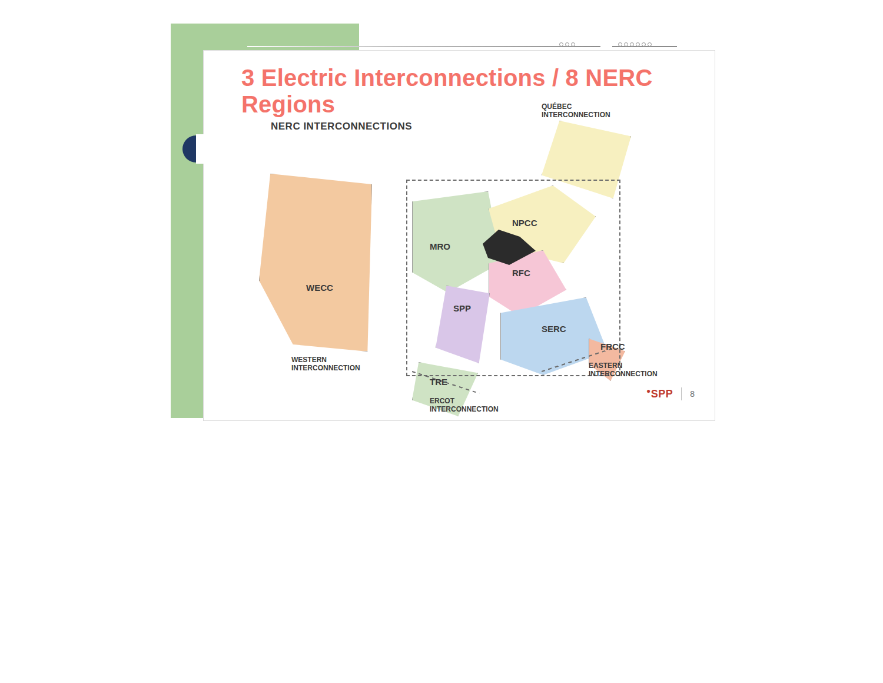3 Electric Interconnections / 8 NERC Regions
NERC INTERCONNECTIONS QUÉBEC
INTERCONNECTION NPCC MRO RFC WECC SPP SERC FRCC TRE WESTERN
INTERCONNECTION EASTERN
INTERCONNECTION ERCOT
INTERCONNECTION
●SPP
8